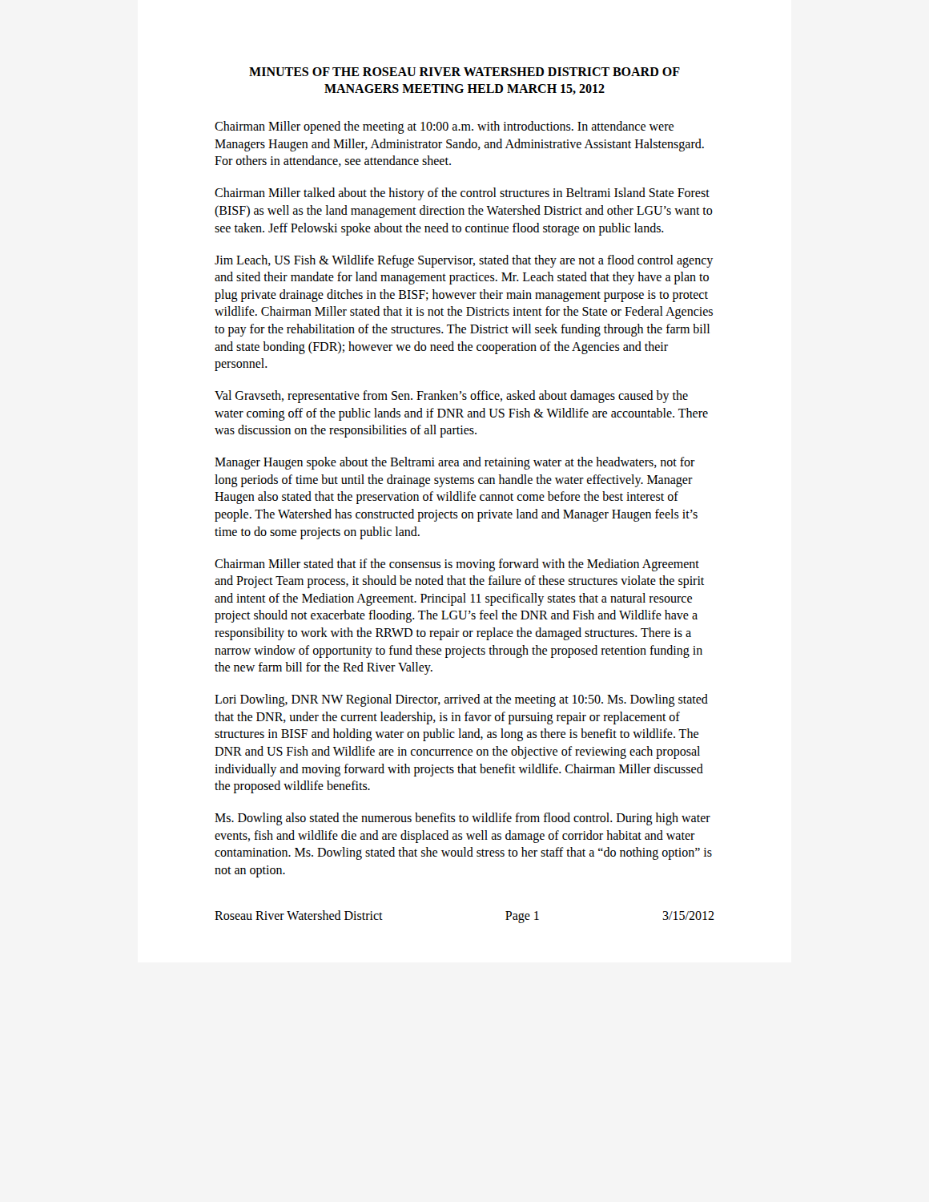Minutes of the Roseau River Watershed District Board of
Managers Meeting Held March 15, 2012
Chairman Miller opened the meeting at 10:00 a.m. with introductions. In attendance were Managers Haugen and Miller, Administrator Sando, and Administrative Assistant Halstensgard. For others in attendance, see attendance sheet.
Chairman Miller talked about the history of the control structures in Beltrami Island State Forest (BISF) as well as the land management direction the Watershed District and other LGU’s want to see taken. Jeff Pelowski spoke about the need to continue flood storage on public lands.
Jim Leach, US Fish & Wildlife Refuge Supervisor, stated that they are not a flood control agency and sited their mandate for land management practices. Mr. Leach stated that they have a plan to plug private drainage ditches in the BISF; however their main management purpose is to protect wildlife. Chairman Miller stated that it is not the Districts intent for the State or Federal Agencies to pay for the rehabilitation of the structures. The District will seek funding through the farm bill and state bonding (FDR); however we do need the cooperation of the Agencies and their personnel.
Val Gravseth, representative from Sen. Franken’s office, asked about damages caused by the water coming off of the public lands and if DNR and US Fish & Wildlife are accountable. There was discussion on the responsibilities of all parties.
Manager Haugen spoke about the Beltrami area and retaining water at the headwaters, not for long periods of time but until the drainage systems can handle the water effectively. Manager Haugen also stated that the preservation of wildlife cannot come before the best interest of people. The Watershed has constructed projects on private land and Manager Haugen feels it’s time to do some projects on public land.
Chairman Miller stated that if the consensus is moving forward with the Mediation Agreement and Project Team process, it should be noted that the failure of these structures violate the spirit and intent of the Mediation Agreement. Principal 11 specifically states that a natural resource project should not exacerbate flooding. The LGU’s feel the DNR and Fish and Wildlife have a responsibility to work with the RRWD to repair or replace the damaged structures. There is a narrow window of opportunity to fund these projects through the proposed retention funding in the new farm bill for the Red River Valley.
Lori Dowling, DNR NW Regional Director, arrived at the meeting at 10:50. Ms. Dowling stated that the DNR, under the current leadership, is in favor of pursuing repair or replacement of structures in BISF and holding water on public land, as long as there is benefit to wildlife. The DNR and US Fish and Wildlife are in concurrence on the objective of reviewing each proposal individually and moving forward with projects that benefit wildlife. Chairman Miller discussed the proposed wildlife benefits.
Ms. Dowling also stated the numerous benefits to wildlife from flood control. During high water events, fish and wildlife die and are displaced as well as damage of corridor habitat and water contamination. Ms. Dowling stated that she would stress to her staff that a “do nothing option” is not an option.
Roseau River Watershed District
Page 1
3/15/2012